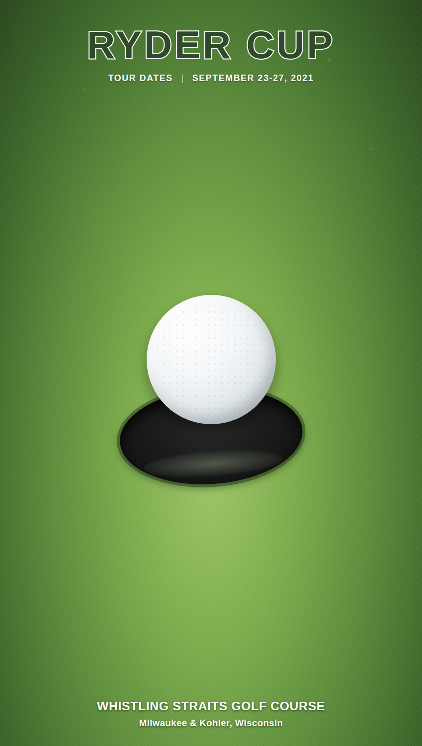Ryder Cup
Tour Dates | September 23-27, 2021
Whistling Straits Golf Course
Milwaukee & Kohler, Wisconsin